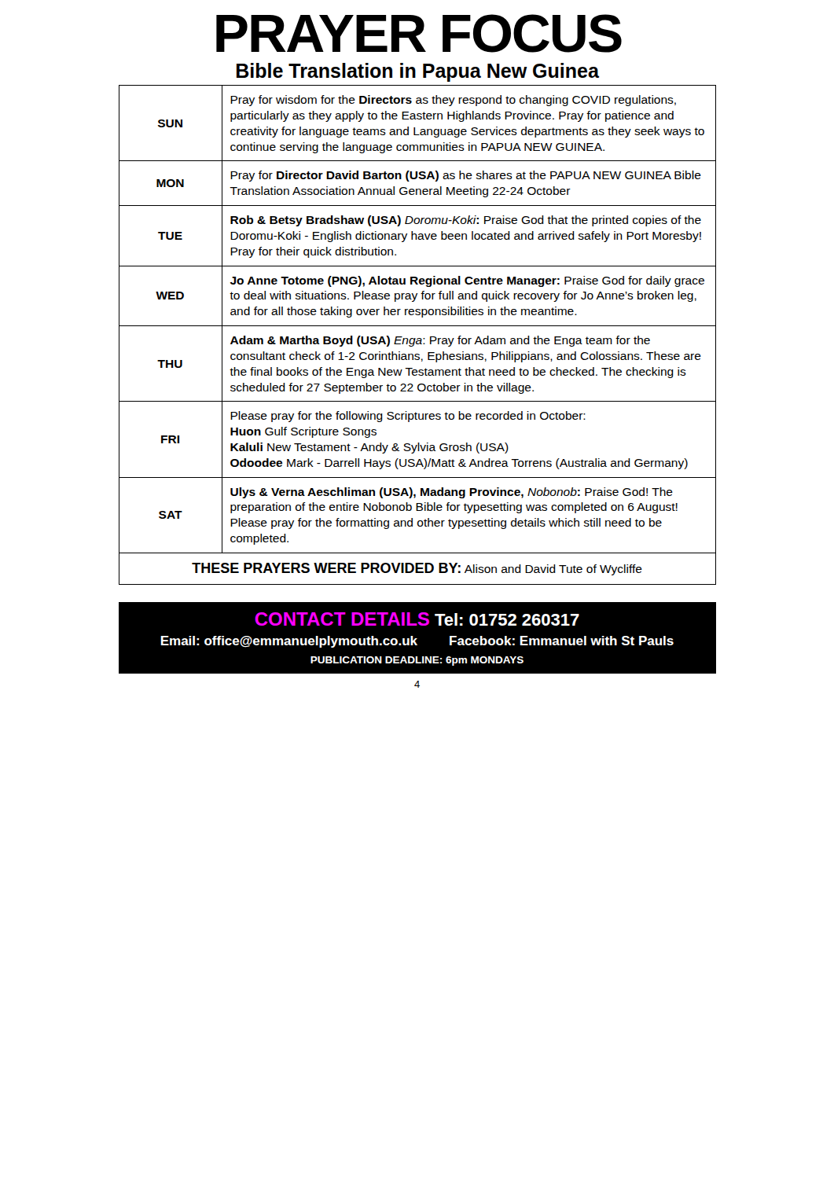PRAYER FOCUS
Bible Translation in Papua New Guinea
| SUN | Pray for wisdom for the Directors as they respond to changing COVID regulations, particularly as they apply to the Eastern Highlands Province. Pray for patience and creativity for language teams and Language Services departments as they seek ways to continue serving the language communities in PAPUA NEW GUINEA. |
| MON | Pray for Director David Barton (USA) as he shares at the PAPUA NEW GUINEA Bible Translation Association Annual General Meeting 22-24 October |
| TUE | Rob & Betsy Bradshaw (USA) Doromu-Koki : Praise God that the printed copies of the Doromu-Koki - English dictionary have been located and arrived safely in Port Moresby! Pray for their quick distribution. |
| WED | Jo Anne Totome (PNG), Alotau Regional Centre Manager: Praise God for daily grace to deal with situations. Please pray for full and quick recovery for Jo Anne’s broken leg, and for all those taking over her responsibilities in the meantime. |
| THU | Adam & Martha Boyd (USA) Enga : Pray for Adam and the Enga team for the consultant check of 1-2 Corinthians, Ephesians, Philippians, and Colossians. These are the final books of the Enga New Testament that need to be checked. The checking is scheduled for 27 September to 22 October in the village. |
| FRI | Please pray for the following Scriptures to be recorded in October: Huon Gulf Scripture Songs Kaluli New Testament - Andy & Sylvia Grosh (USA) Odoodee Mark - Darrell Hays (USA)/Matt & Andrea Torrens (Australia and Germany) |
| SAT | Ulys & Verna Aeschliman (USA), Madang Province, Nobonob : Praise God! The preparation of the entire Nobonob Bible for typesetting was completed on 6 August! Please pray for the formatting and other typesetting details which still need to be completed. |
| THESE PRAYERS WERE PROVIDED BY: Alison and David Tute of Wycliffe |
CONTACT DETAILS Tel: 01752 260317
Email: office@emmanuelplymouth.co.uk Facebook: Emmanuel with St Pauls
PUBLICATION DEADLINE: 6pm MONDAYS
4